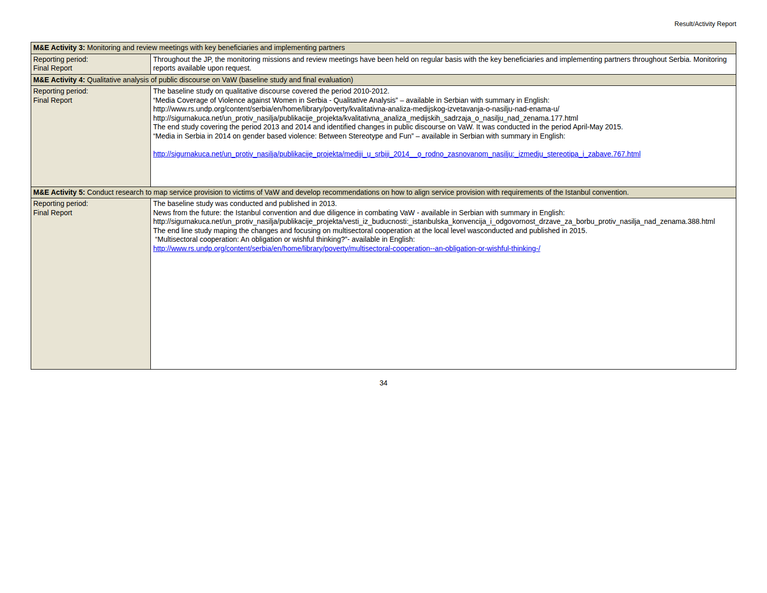Result/Activity Report
| M&E Activity 3: Monitoring and review meetings with key beneficiaries and implementing partners |
| Reporting period: Final Report | Throughout the JP, the monitoring missions and review meetings have been held on regular basis with the key beneficiaries and implementing partners throughout Serbia. Monitoring reports available upon request. |
| M&E Activity 4: Qualitative analysis of public discourse on VaW (baseline study and final evaluation) |
| Reporting period: Final Report | The baseline study on qualitative discourse covered the period 2010-2012. “Media Coverage of Violence against Women in Serbia - Qualitative Analysis” – available in Serbian with summary in English: http://www.rs.undp.org/content/serbia/en/home/library/poverty/kvalitativna-analiza-medijskog-izvetavanja-o-nasilju-nad-enama-u/ http://sigurnakuca.net/un_protiv_nasilja/publikacije_projekta/kvalitativna_analiza_medijskih_sadrzaja_o_nasilju_nad_zenama.177.html The end study covering the period 2013 and 2014 and identified changes in public discourse on VaW. It was conducted in the period April-May 2015. “Media in Serbia in 2014 on gender based violence: Between Stereotype and Fun” – available in Serbian with summary in English: http://sigurnakuca.net/un_protiv_nasilja/publikacije_projekta/mediji_u_srbiji_2014__o_rodno_zasnovanom_nasilju:_izmedju_stereotipa_i_zabave.767.html |
| M&E Activity 5: Conduct research to map service provision to victims of VaW and develop recommendations on how to align service provision with requirements of the Istanbul convention. |
| Reporting period: Final Report | The baseline study was conducted and published in 2013. News from the future: the Istanbul convention and due diligence in combating VaW - available in Serbian with summary in English: http://sigurnakuca.net/un_protiv_nasilja/publikacije_projekta/vesti_iz_buducnosti:_istanbulska_konvencija_i_odgovornost_drzave_za_borbu_protiv_nasilja_nad_zenama.388.html The end line study maping the changes and focusing on multisectoral cooperation at the local level wasconducted and published in 2015. “Multisectoral cooperation: An obligation or wishful thinking?”- available in English: http://www.rs.undp.org/content/serbia/en/home/library/poverty/multisectoral-cooperation--an-obligation-or-wishful-thinking-/ |
34